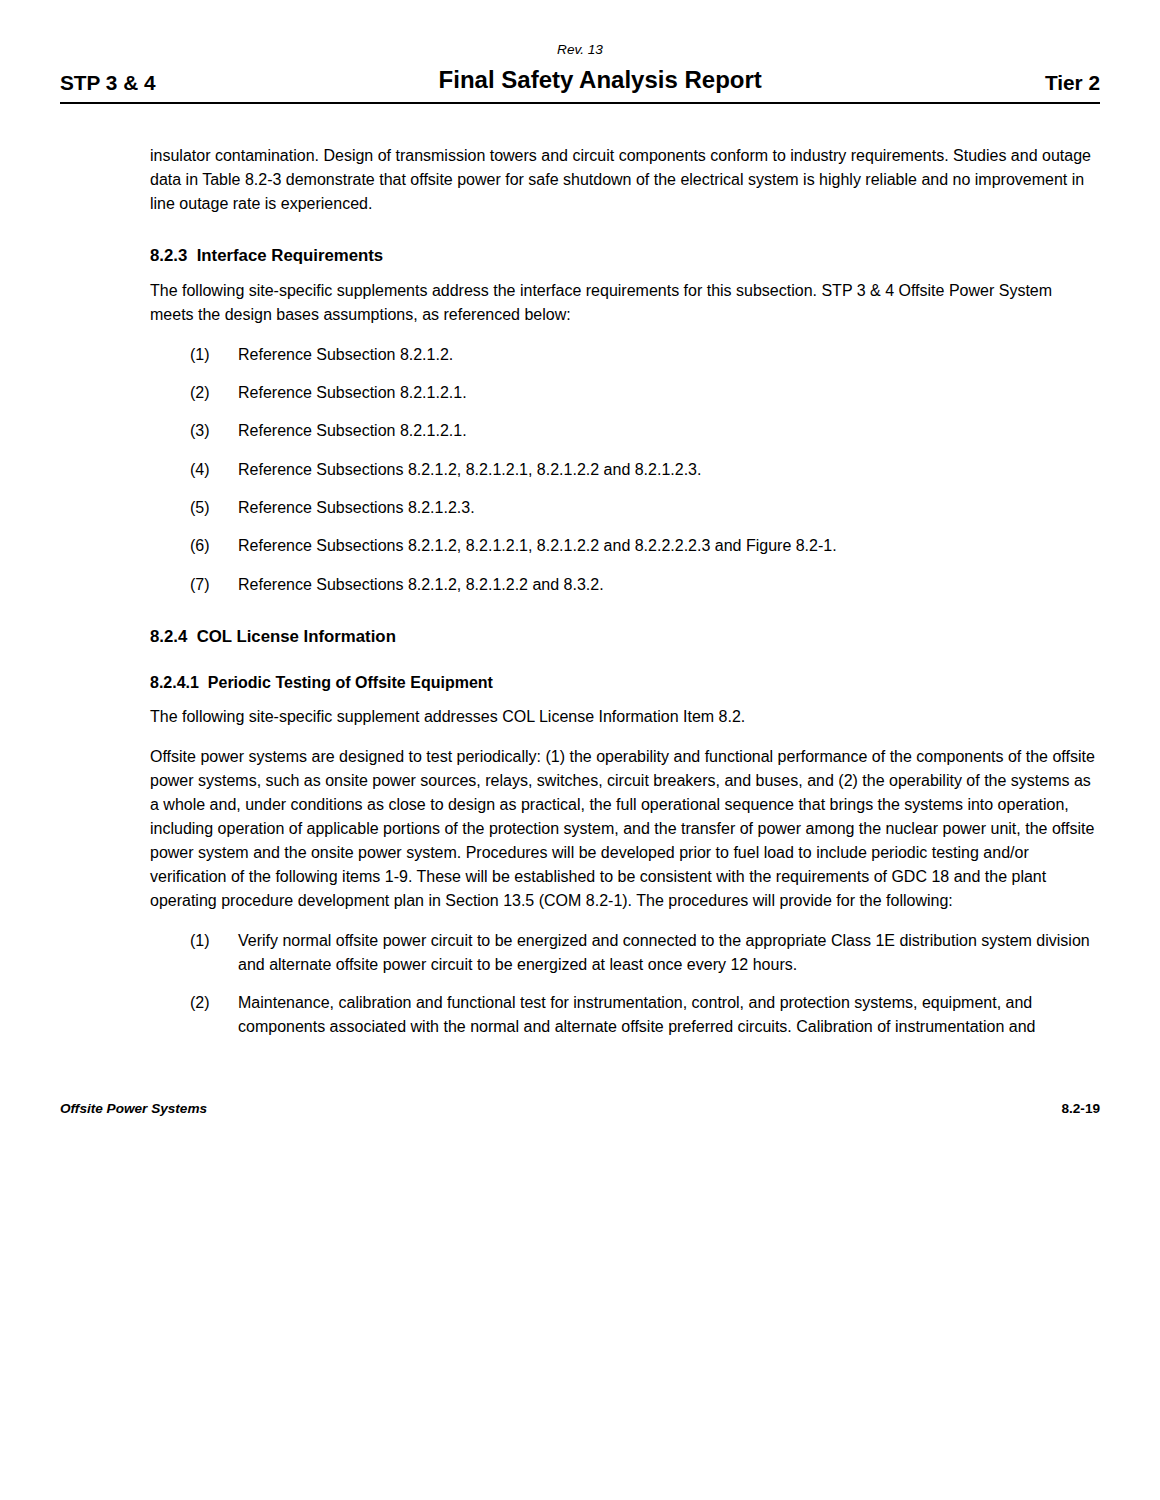Rev. 13
STP 3 & 4
Final Safety Analysis Report
Tier 2
insulator contamination. Design of transmission towers and circuit components conform to industry requirements. Studies and outage data in Table 8.2-3 demonstrate that offsite power for safe shutdown of the electrical system is highly reliable and no improvement in line outage rate is experienced.
8.2.3 Interface Requirements
The following site-specific supplements address the interface requirements for this subsection. STP 3 & 4 Offsite Power System meets the design bases assumptions, as referenced below:
(1) Reference Subsection 8.2.1.2.
(2) Reference Subsection 8.2.1.2.1.
(3) Reference Subsection 8.2.1.2.1.
(4) Reference Subsections 8.2.1.2, 8.2.1.2.1, 8.2.1.2.2 and 8.2.1.2.3.
(5) Reference Subsections 8.2.1.2.3.
(6) Reference Subsections 8.2.1.2, 8.2.1.2.1, 8.2.1.2.2 and 8.2.2.2.2.3 and Figure 8.2-1.
(7) Reference Subsections 8.2.1.2, 8.2.1.2.2 and 8.3.2.
8.2.4 COL License Information
8.2.4.1 Periodic Testing of Offsite Equipment
The following site-specific supplement addresses COL License Information Item 8.2.
Offsite power systems are designed to test periodically: (1) the operability and functional performance of the components of the offsite power systems, such as onsite power sources, relays, switches, circuit breakers, and buses, and (2) the operability of the systems as a whole and, under conditions as close to design as practical, the full operational sequence that brings the systems into operation, including operation of applicable portions of the protection system, and the transfer of power among the nuclear power unit, the offsite power system and the onsite power system. Procedures will be developed prior to fuel load to include periodic testing and/or verification of the following items 1-9. These will be established to be consistent with the requirements of GDC 18 and the plant operating procedure development plan in Section 13.5 (COM 8.2-1). The procedures will provide for the following:
(1) Verify normal offsite power circuit to be energized and connected to the appropriate Class 1E distribution system division and alternate offsite power circuit to be energized at least once every 12 hours.
(2) Maintenance, calibration and functional test for instrumentation, control, and protection systems, equipment, and components associated with the normal and alternate offsite preferred circuits. Calibration of instrumentation and
Offsite Power Systems
8.2-19